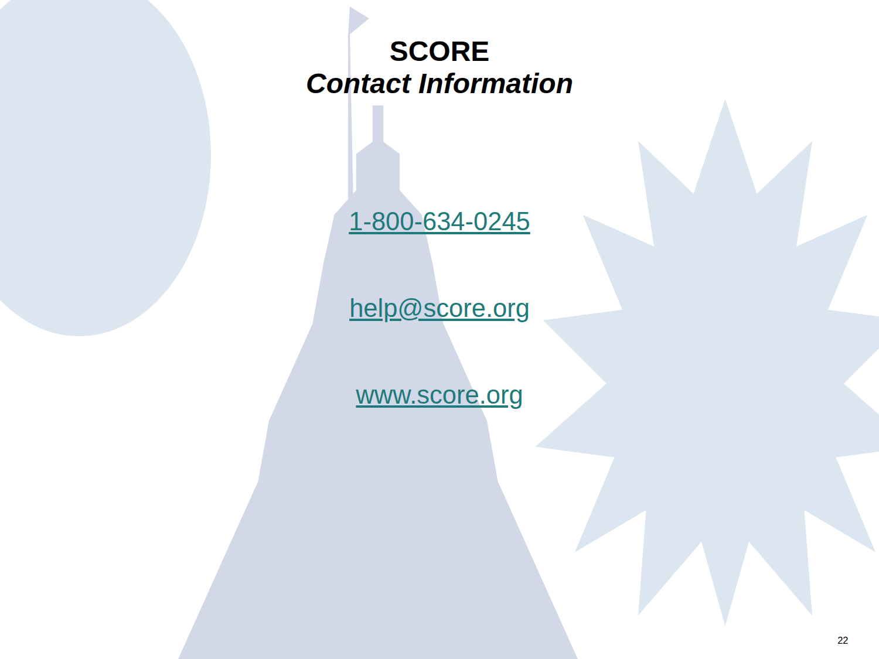SCORE Contact Information
1-800-634-0245
help@score.org
www.score.org
22